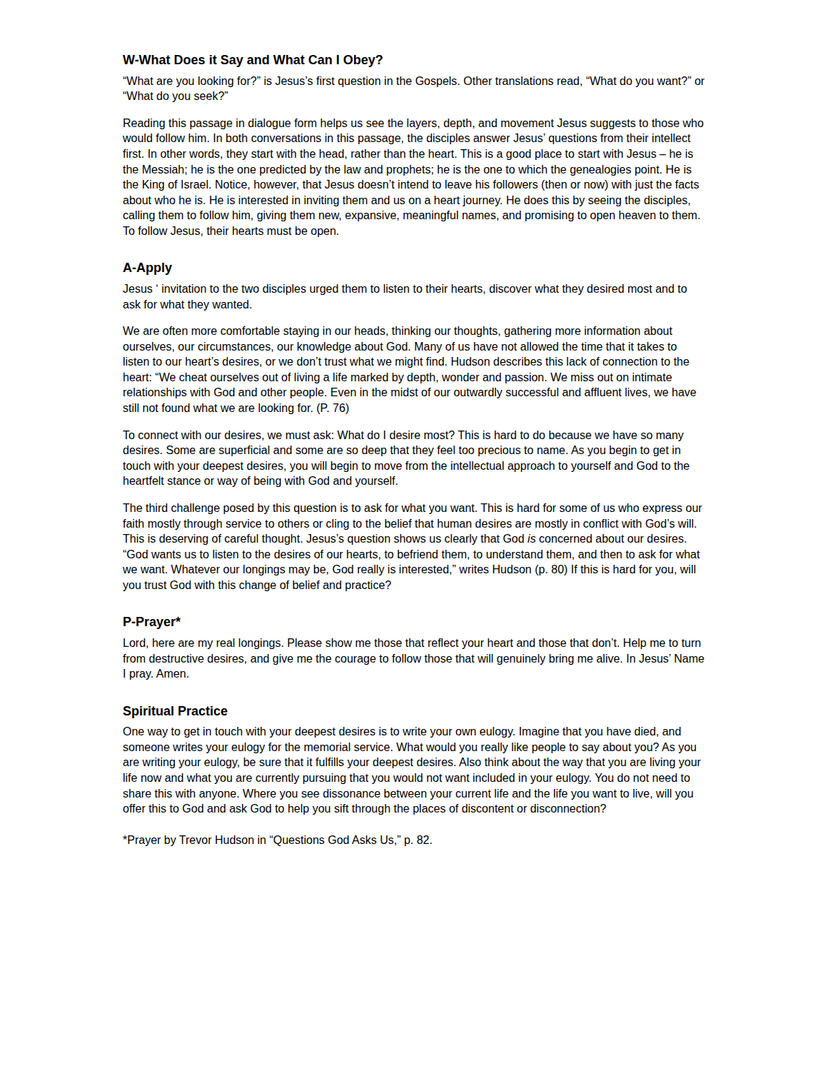W-What Does it Say and What Can I Obey?
“What are you looking for?” is Jesus’s first question in the Gospels. Other translations read, “What do you want?” or “What do you seek?”
Reading this passage in dialogue form helps us see the layers, depth, and movement Jesus suggests to those who would follow him. In both conversations in this passage, the disciples answer Jesus’ questions from their intellect first. In other words, they start with the head, rather than the heart. This is a good place to start with Jesus – he is the Messiah; he is the one predicted by the law and prophets; he is the one to which the genealogies point. He is the King of Israel. Notice, however, that Jesus doesn’t intend to leave his followers (then or now) with just the facts about who he is. He is interested in inviting them and us on a heart journey. He does this by seeing the disciples, calling them to follow him, giving them new, expansive, meaningful names, and promising to open heaven to them. To follow Jesus, their hearts must be open.
A-Apply
Jesus ‘ invitation to the two disciples urged them to listen to their hearts, discover what they desired most and to ask for what they wanted.
We are often more comfortable staying in our heads, thinking our thoughts, gathering more information about ourselves, our circumstances, our knowledge about God. Many of us have not allowed the time that it takes to listen to our heart’s desires, or we don’t trust what we might find. Hudson describes this lack of connection to the heart: “We cheat ourselves out of living a life marked by depth, wonder and passion. We miss out on intimate relationships with God and other people. Even in the midst of our outwardly successful and affluent lives, we have still not found what we are looking for. (P. 76)
To connect with our desires, we must ask: What do I desire most? This is hard to do because we have so many desires. Some are superficial and some are so deep that they feel too precious to name. As you begin to get in touch with your deepest desires, you will begin to move from the intellectual approach to yourself and God to the heartfelt stance or way of being with God and yourself.
The third challenge posed by this question is to ask for what you want. This is hard for some of us who express our faith mostly through service to others or cling to the belief that human desires are mostly in conflict with God’s will. This is deserving of careful thought. Jesus’s question shows us clearly that God is concerned about our desires. “God wants us to listen to the desires of our hearts, to befriend them, to understand them, and then to ask for what we want. Whatever our longings may be, God really is interested,” writes Hudson (p. 80) If this is hard for you, will you trust God with this change of belief and practice?
P-Prayer*
Lord, here are my real longings. Please show me those that reflect your heart and those that don’t. Help me to turn from destructive desires, and give me the courage to follow those that will genuinely bring me alive. In Jesus’ Name I pray. Amen.
Spiritual Practice
One way to get in touch with your deepest desires is to write your own eulogy. Imagine that you have died, and someone writes your eulogy for the memorial service. What would you really like people to say about you? As you are writing your eulogy, be sure that it fulfills your deepest desires. Also think about the way that you are living your life now and what you are currently pursuing that you would not want included in your eulogy. You do not need to share this with anyone. Where you see dissonance between your current life and the life you want to live, will you offer this to God and ask God to help you sift through the places of discontent or disconnection?
*Prayer by Trevor Hudson in “Questions God Asks Us,” p. 82.